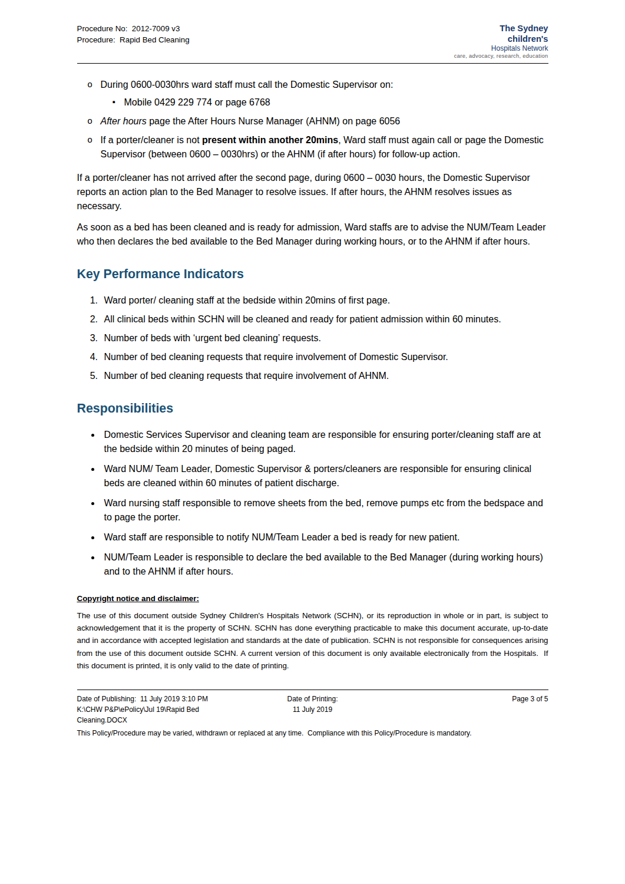Procedure No: 2012-7009 v3
Procedure: Rapid Bed Cleaning
The Sydney
children's
Hospitals Network
care, advocacy, research, education
During 0600-0030hrs ward staff must call the Domestic Supervisor on:
Mobile 0429 229 774 or page 6768
After hours page the After Hours Nurse Manager (AHNM) on page 6056
If a porter/cleaner is not present within another 20mins, Ward staff must again call or page the Domestic Supervisor (between 0600 – 0030hrs) or the AHNM (if after hours) for follow-up action.
If a porter/cleaner has not arrived after the second page, during 0600 – 0030 hours, the Domestic Supervisor reports an action plan to the Bed Manager to resolve issues. If after hours, the AHNM resolves issues as necessary.
As soon as a bed has been cleaned and is ready for admission, Ward staffs are to advise the NUM/Team Leader who then declares the bed available to the Bed Manager during working hours, or to the AHNM if after hours.
Key Performance Indicators
Ward porter/ cleaning staff at the bedside within 20mins of first page.
All clinical beds within SCHN will be cleaned and ready for patient admission within 60 minutes.
Number of beds with ‘urgent bed cleaning’ requests.
Number of bed cleaning requests that require involvement of Domestic Supervisor.
Number of bed cleaning requests that require involvement of AHNM.
Responsibilities
Domestic Services Supervisor and cleaning team are responsible for ensuring porter/cleaning staff are at the bedside within 20 minutes of being paged.
Ward NUM/ Team Leader, Domestic Supervisor & porters/cleaners are responsible for ensuring clinical beds are cleaned within 60 minutes of patient discharge.
Ward nursing staff responsible to remove sheets from the bed, remove pumps etc from the bedspace and to page the porter.
Ward staff are responsible to notify NUM/Team Leader a bed is ready for new patient.
NUM/Team Leader is responsible to declare the bed available to the Bed Manager (during working hours) and to the AHNM if after hours.
Copyright notice and disclaimer:
The use of this document outside Sydney Children's Hospitals Network (SCHN), or its reproduction in whole or in part, is subject to acknowledgement that it is the property of SCHN. SCHN has done everything practicable to make this document accurate, up-to-date and in accordance with accepted legislation and standards at the date of publication. SCHN is not responsible for consequences arising from the use of this document outside SCHN. A current version of this document is only available electronically from the Hospitals. If this document is printed, it is only valid to the date of printing.
Date of Publishing: 11 July 2019 3:10 PM
Date of Printing:
Page 3 of 5
K:\CHW P&P\ePolicy\Jul 19\Rapid Bed Cleaning.DOCX
11 July 2019
This Policy/Procedure may be varied, withdrawn or replaced at any time. Compliance with this Policy/Procedure is mandatory.